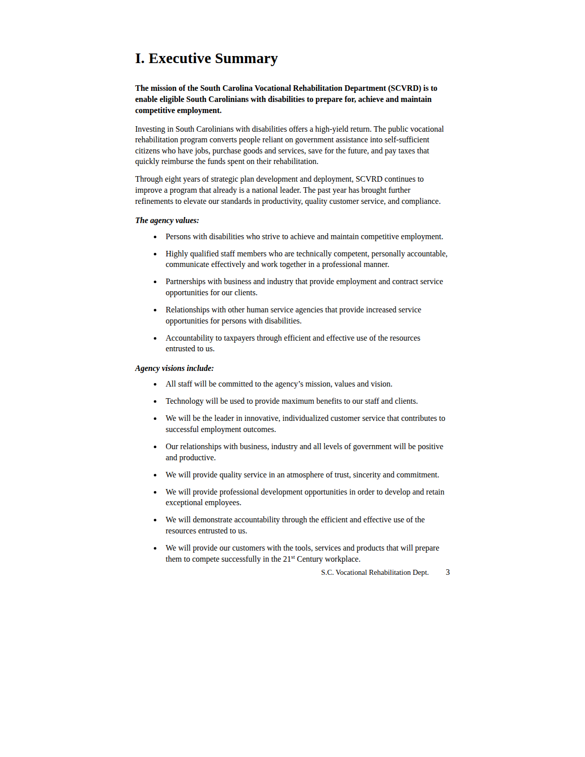I. Executive Summary
The mission of the South Carolina Vocational Rehabilitation Department (SCVRD) is to enable eligible South Carolinians with disabilities to prepare for, achieve and maintain competitive employment.
Investing in South Carolinians with disabilities offers a high-yield return. The public vocational rehabilitation program converts people reliant on government assistance into self-sufficient citizens who have jobs, purchase goods and services, save for the future, and pay taxes that quickly reimburse the funds spent on their rehabilitation.
Through eight years of strategic plan development and deployment, SCVRD continues to improve a program that already is a national leader. The past year has brought further refinements to elevate our standards in productivity, quality customer service, and compliance.
The agency values:
Persons with disabilities who strive to achieve and maintain competitive employment.
Highly qualified staff members who are technically competent, personally accountable, communicate effectively and work together in a professional manner.
Partnerships with business and industry that provide employment and contract service opportunities for our clients.
Relationships with other human service agencies that provide increased service opportunities for persons with disabilities.
Accountability to taxpayers through efficient and effective use of the resources entrusted to us.
Agency visions include:
All staff will be committed to the agency’s mission, values and vision.
Technology will be used to provide maximum benefits to our staff and clients.
We will be the leader in innovative, individualized customer service that contributes to successful employment outcomes.
Our relationships with business, industry and all levels of government will be positive and productive.
We will provide quality service in an atmosphere of trust, sincerity and commitment.
We will provide professional development opportunities in order to develop and retain exceptional employees.
We will demonstrate accountability through the efficient and effective use of the resources entrusted to us.
We will provide our customers with the tools, services and products that will prepare them to compete successfully in the 21st Century workplace.
S.C. Vocational Rehabilitation Dept. 3